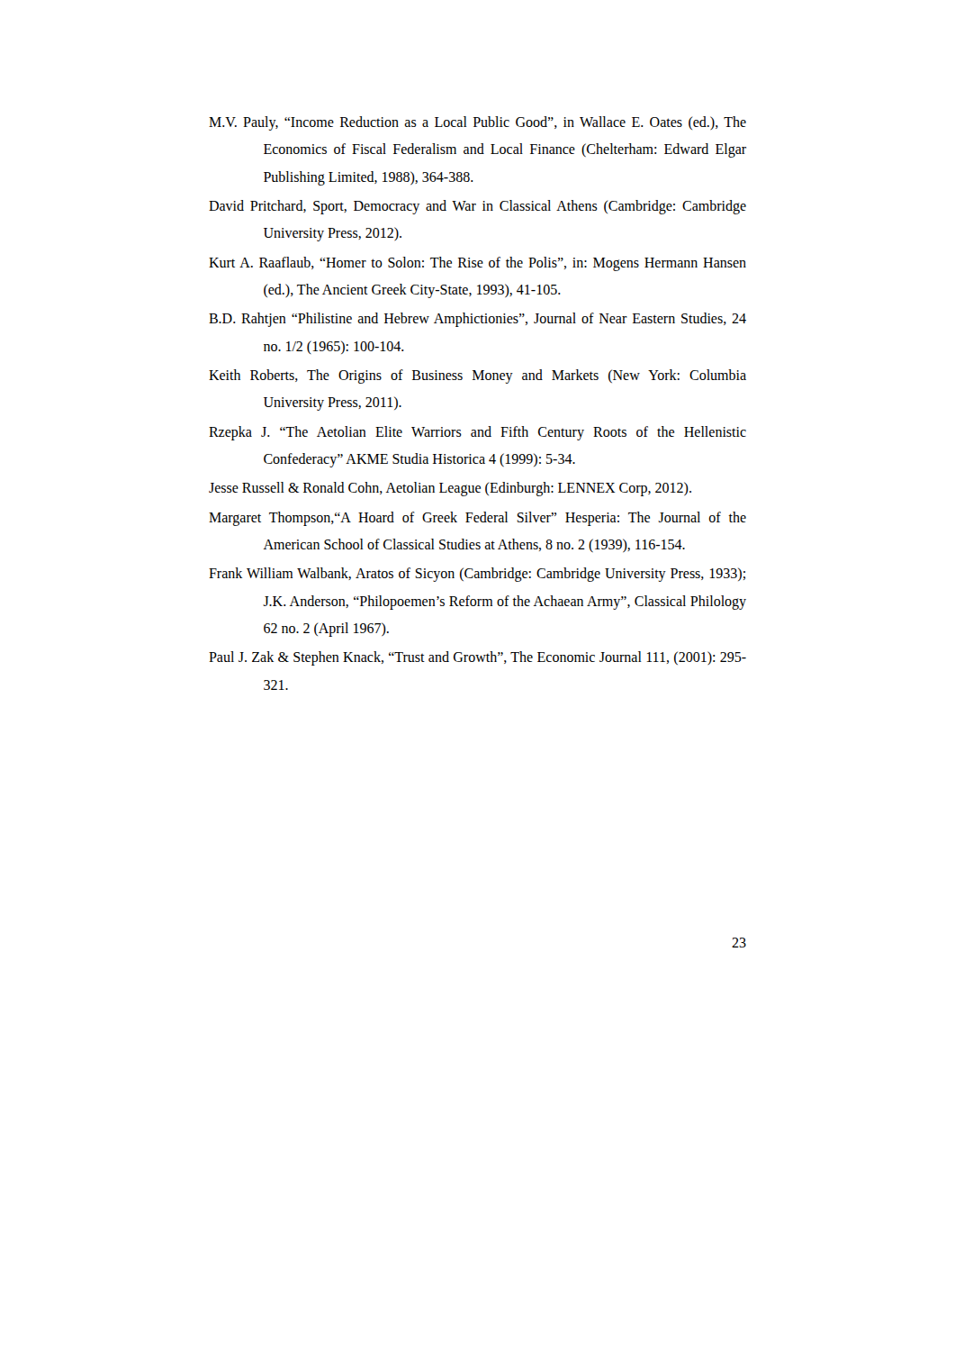M.V. Pauly, “Income Reduction as a Local Public Good”, in Wallace E. Oates (ed.), The Economics of Fiscal Federalism and Local Finance (Chelterham: Edward Elgar Publishing Limited, 1988), 364-388.
David Pritchard, Sport, Democracy and War in Classical Athens (Cambridge: Cambridge University Press, 2012).
Kurt A. Raaflaub, “Homer to Solon: The Rise of the Polis”, in: Mogens Hermann Hansen (ed.), The Ancient Greek City-State, 1993), 41-105.
B.D. Rahtjen “Philistine and Hebrew Amphictionies”, Journal of Near Eastern Studies, 24 no. 1/2 (1965): 100-104.
Keith Roberts, The Origins of Business Money and Markets (New York: Columbia University Press, 2011).
Rzepka J. “The Aetolian Elite Warriors and Fifth Century Roots of the Hellenistic Confederacy” AKME Studia Historica 4 (1999): 5-34.
Jesse Russell & Ronald Cohn, Aetolian League (Edinburgh: LENNEX Corp, 2012).
Margaret Thompson,“A Hoard of Greek Federal Silver” Hesperia: The Journal of the American School of Classical Studies at Athens, 8 no. 2 (1939), 116-154.
Frank William Walbank, Aratos of Sicyon (Cambridge: Cambridge University Press, 1933); J.K. Anderson, “Philopoemen’s Reform of the Achaean Army”, Classical Philology 62 no. 2 (April 1967).
Paul J. Zak & Stephen Knack, “Trust and Growth”, The Economic Journal 111, (2001): 295-321.
23